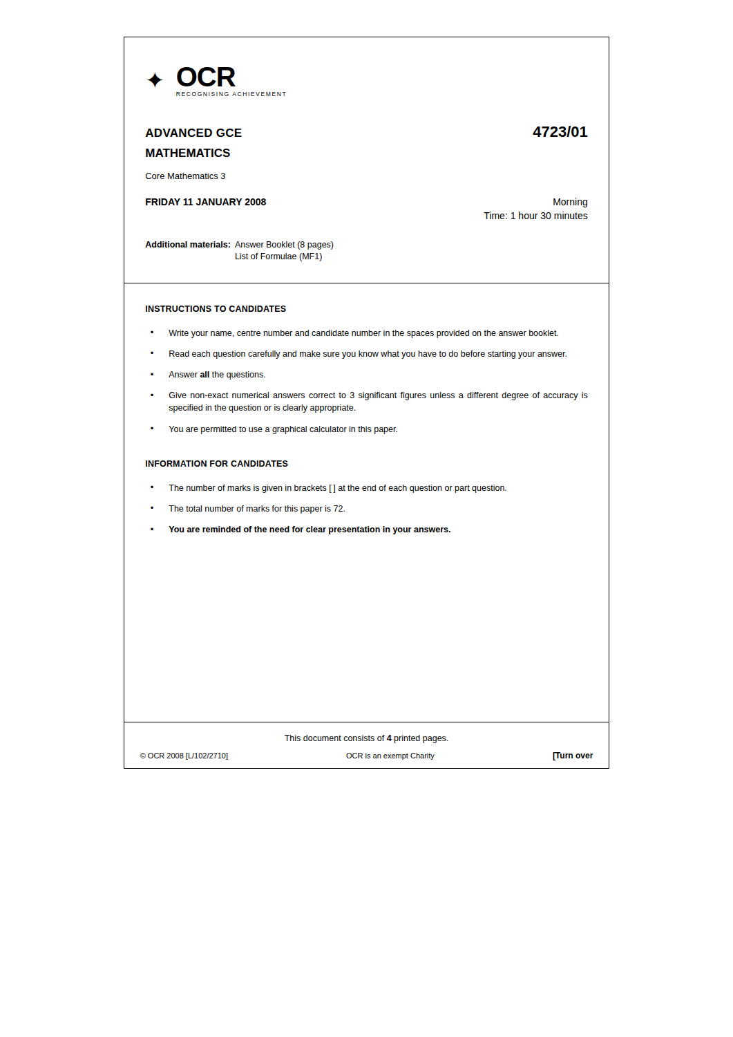✦ OCR
Recognising Achievement
ADVANCED GCE
4723/01
MATHEMATICS
Core Mathematics 3
FRIDAY 11 JANUARY 2008
Morning
Time: 1 hour 30 minutes
Additional materials:
Answer Booklet (8 pages)
List of Formulae (MF1)
INSTRUCTIONS TO CANDIDATES
Write your name, centre number and candidate number in the spaces provided on the answer booklet.
Read each question carefully and make sure you know what you have to do before starting your answer.
Answer all the questions.
Give non-exact numerical answers correct to 3 significant figures unless a different degree of accuracy is specified in the question or is clearly appropriate.
You are permitted to use a graphical calculator in this paper.
INFORMATION FOR CANDIDATES
The number of marks is given in brackets [ ] at the end of each question or part question.
The total number of marks for this paper is 72.
You are reminded of the need for clear presentation in your answers.
This document consists of 4 printed pages.
© OCR 2008 [L/102/2710]
OCR is an exempt Charity
[Turn over